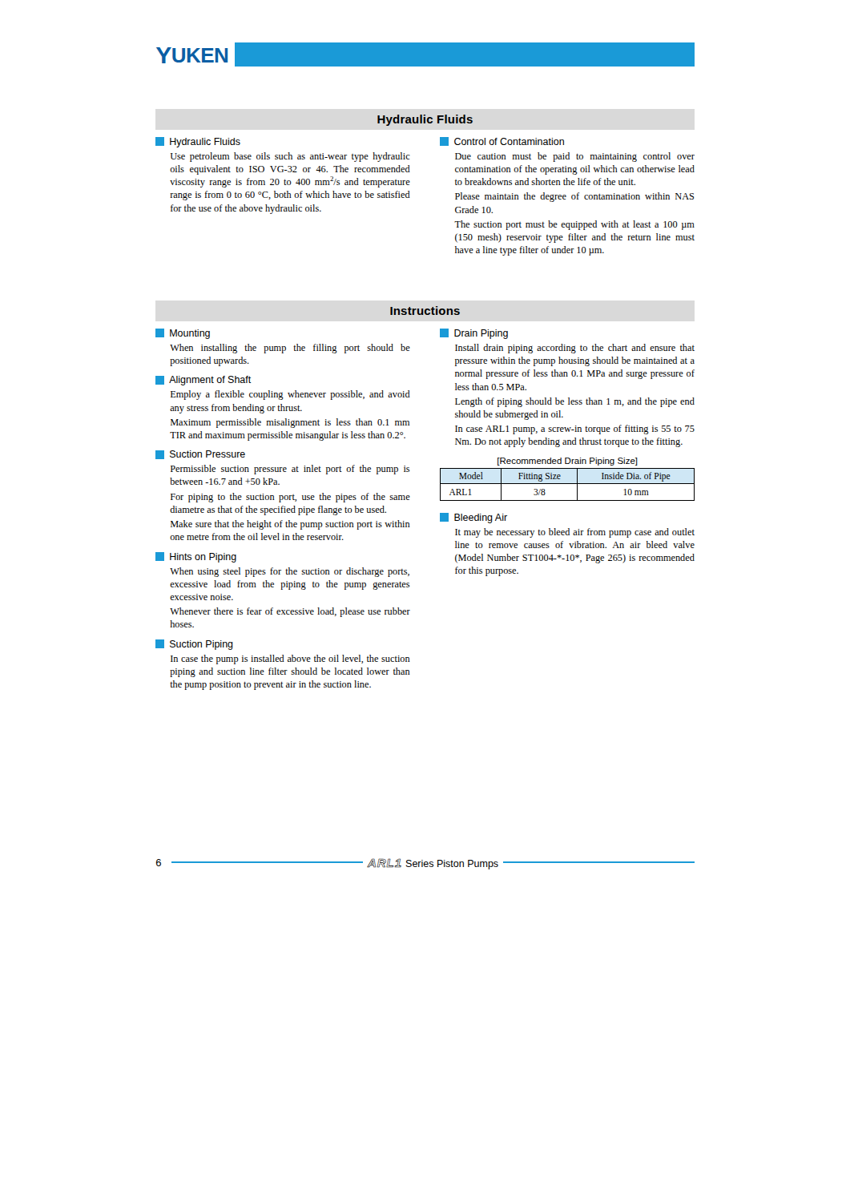YUKEN
Hydraulic Fluids
Hydraulic Fluids
Use petroleum base oils such as anti-wear type hydraulic oils equivalent to ISO VG-32 or 46. The recommended viscosity range is from 20 to 400 mm2/s and temperature range is from 0 to 60 °C, both of which have to be satisfied for the use of the above hydraulic oils.
Control of Contamination
Due caution must be paid to maintaining control over contamination of the operating oil which can otherwise lead to breakdowns and shorten the life of the unit.
Please maintain the degree of contamination within NAS Grade 10.
The suction port must be equipped with at least a 100 µm (150 mesh) reservoir type filter and the return line must have a line type filter of under 10 µm.
Instructions
Mounting
When installing the pump the filling port should be positioned upwards.
Alignment of Shaft
Employ a flexible coupling whenever possible, and avoid any stress from bending or thrust.
Maximum permissible misalignment is less than 0.1 mm TIR and maximum permissible misangular is less than 0.2°.
Suction Pressure
Permissible suction pressure at inlet port of the pump is between -16.7 and +50 kPa.
For piping to the suction port, use the pipes of the same diametre as that of the specified pipe flange to be used.
Make sure that the height of the pump suction port is within one metre from the oil level in the reservoir.
Hints on Piping
When using steel pipes for the suction or discharge ports, excessive load from the piping to the pump generates excessive noise.
Whenever there is fear of excessive load, please use rubber hoses.
Suction Piping
In case the pump is installed above the oil level, the suction piping and suction line filter should be located lower than the pump position to prevent air in the suction line.
Drain Piping
Install drain piping according to the chart and ensure that pressure within the pump housing should be maintained at a normal pressure of less than 0.1 MPa and surge pressure of less than 0.5 MPa.
Length of piping should be less than 1 m, and the pipe end should be submerged in oil.
In case ARL1 pump, a screw-in torque of fitting is 55 to 75 Nm. Do not apply bending and thrust torque to the fitting.
[Recommended Drain Piping Size]
| Model | Fitting Size | Inside Dia. of Pipe |
| --- | --- | --- |
| ARL1 | 3/8 | 10 mm |
Bleeding Air
It may be necessary to bleed air from pump case and outlet line to remove causes of vibration. An air bleed valve (Model Number ST1004-*-10*, Page 265) is recommended for this purpose.
6
ARL1 Series Piston Pumps